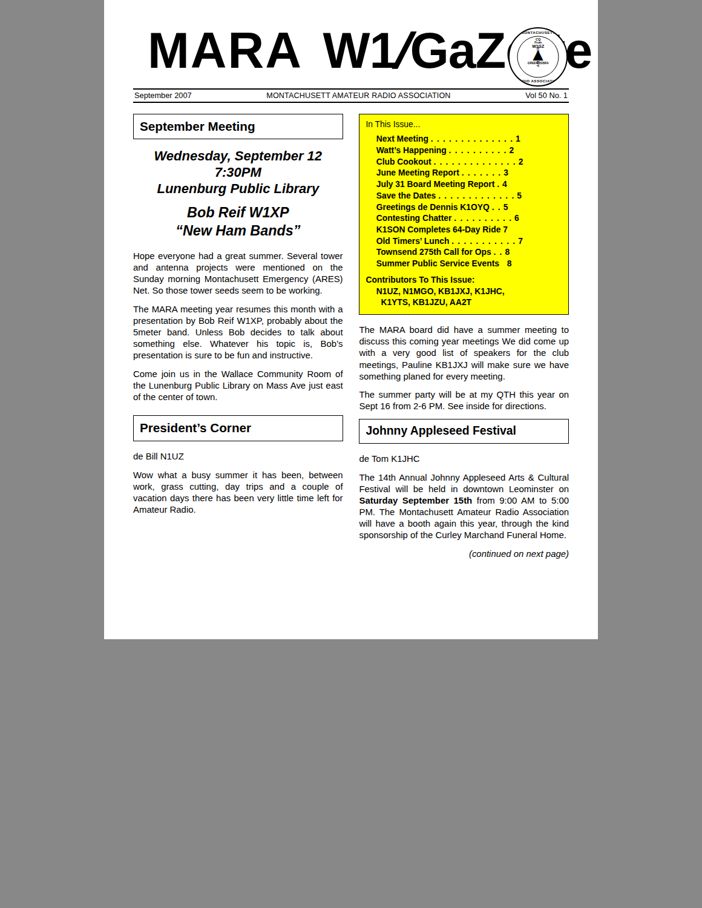MARA W1/GaZette
MONTACHUSETT
RADIO ASSOCIATION
AMATEUR
CQ
From
W1GZ
▲
GREEN ZEBRA
September 2007
MONTACHUSETT AMATEUR RADIO ASSOCIATION
Vol 50 No. 1
September Meeting
Wednesday, September 12
7:30PM
Lunenburg Public Library
Bob Reif W1XP
“New Ham Bands”
Hope everyone had a great summer. Several tower and antenna projects were mentioned on the Sunday morning Montachusett Emergency (ARES) Net. So those tower seeds seem to be working.
The MARA meeting year resumes this month with a presentation by Bob Reif W1XP, probably about the 5meter band. Unless Bob decides to talk about something else. Whatever his topic is, Bob’s presentation is sure to be fun and instructive.
Come join us in the Wallace Community Room of the Lunenburg Public Library on Mass Ave just east of the center of town.
President’s Corner
de Bill N1UZ
Wow what a busy summer it has been, between work, grass cutting, day trips and a couple of vacation days there has been very little time left for Amateur Radio.
In This Issue...
Next Meeting . . . . . . . . . . . . . . 1
Watt’s Happening . . . . . . . . . . 2
Club Cookout . . . . . . . . . . . . . . 2
June Meeting Report . . . . . . . 3
July 31 Board Meeting Report . 4
Save the Dates . . . . . . . . . . . . . 5
Greetings de Dennis K1OYQ . . 5
Contesting Chatter . . . . . . . . . . 6
K1SON Completes 64-Day Ride 7
Old Timers’ Lunch . . . . . . . . . . . 7
Townsend 275th Call for Ops . . 8
Summer Public Service Events 8
Contributors To This Issue: N1UZ, N1MGO, KB1JXJ, K1JHC,
K1YTS, KB1JZU, AA2T
The MARA board did have a summer meeting to discuss this coming year meetings We did come up with a very good list of speakers for the club meetings, Pauline KB1JXJ will make sure we have something planed for every meeting.
The summer party will be at my QTH this year on Sept 16 from 2-6 PM. See inside for directions.
Johnny Appleseed Festival
de Tom K1JHC
The 14th Annual Johnny Appleseed Arts & Cultural Festival will be held in downtown Leominster on Saturday September 15th from 9:00 AM to 5:00 PM. The Montachusett Amateur Radio Association will have a booth again this year, through the kind sponsorship of the Curley Marchand Funeral Home.
(continued on next page)